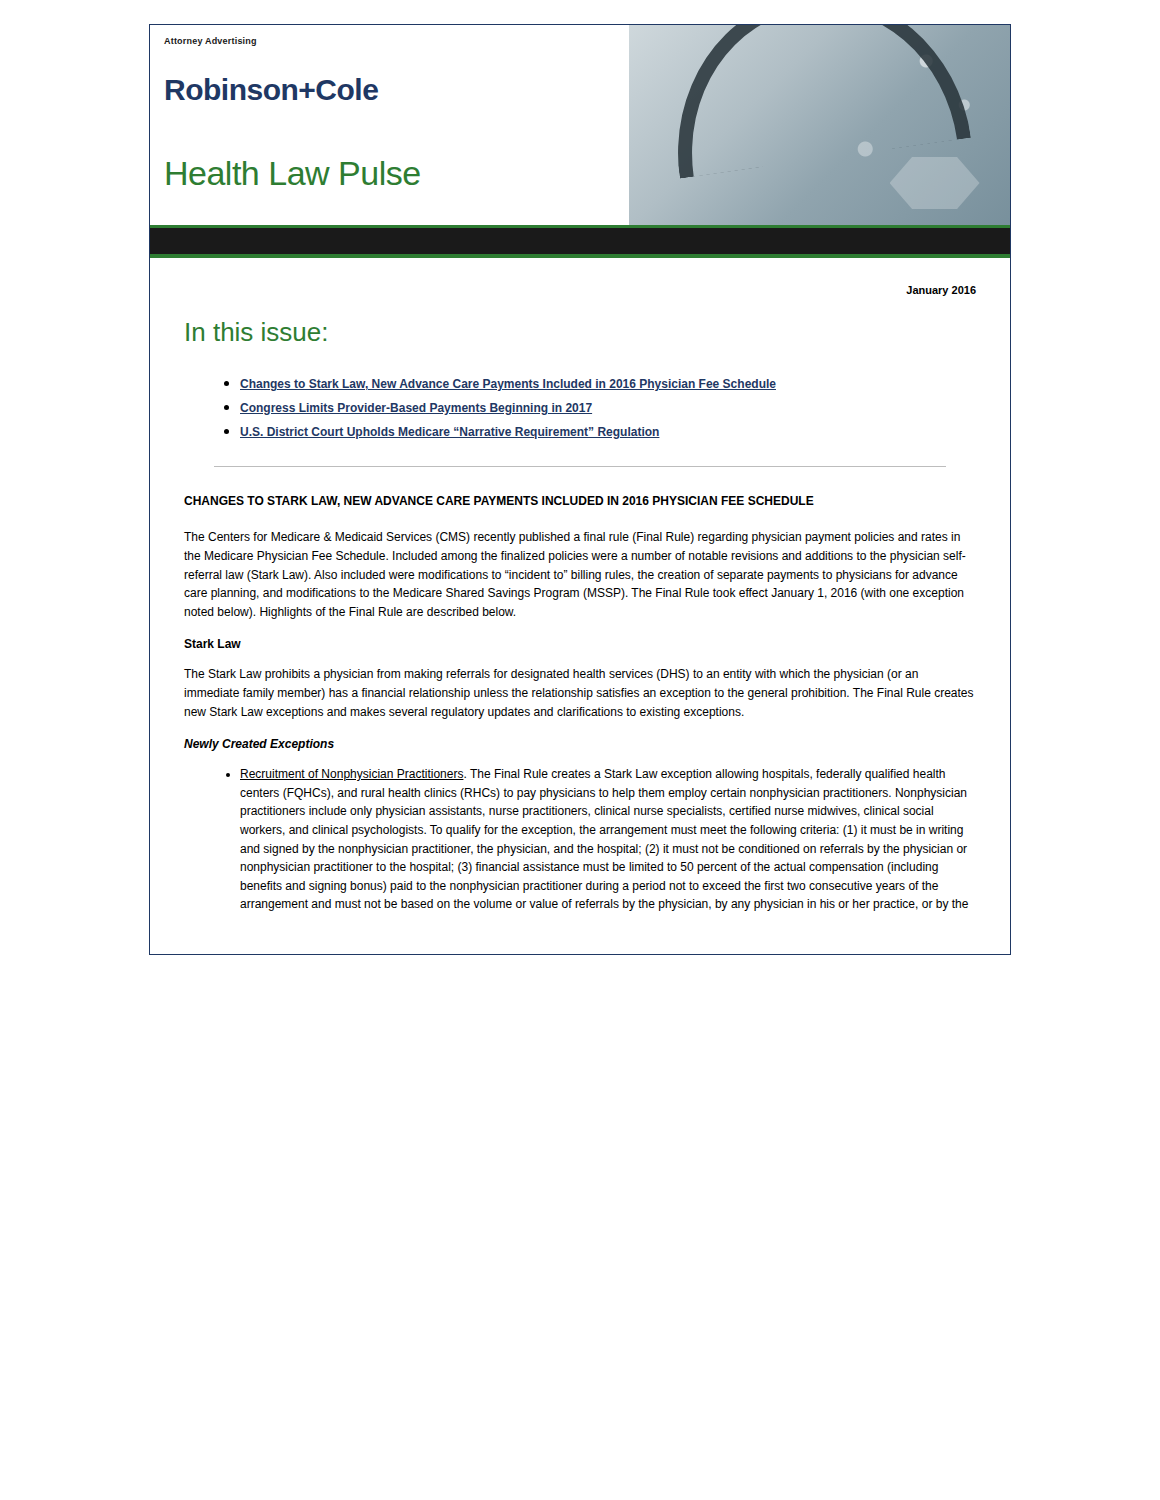Attorney Advertising
Robinson+Cole
Health Law Pulse
January 2016
In this issue:
Changes to Stark Law, New Advance Care Payments Included in 2016 Physician Fee Schedule
Congress Limits Provider-Based Payments Beginning in 2017
U.S. District Court Upholds Medicare “Narrative Requirement” Regulation
CHANGES TO STARK LAW, NEW ADVANCE CARE PAYMENTS INCLUDED IN 2016 PHYSICIAN FEE SCHEDULE
The Centers for Medicare & Medicaid Services (CMS) recently published a final rule (Final Rule) regarding physician payment policies and rates in the Medicare Physician Fee Schedule. Included among the finalized policies were a number of notable revisions and additions to the physician self-referral law (Stark Law). Also included were modifications to “incident to” billing rules, the creation of separate payments to physicians for advance care planning, and modifications to the Medicare Shared Savings Program (MSSP). The Final Rule took effect January 1, 2016 (with one exception noted below). Highlights of the Final Rule are described below.
Stark Law
The Stark Law prohibits a physician from making referrals for designated health services (DHS) to an entity with which the physician (or an immediate family member) has a financial relationship unless the relationship satisfies an exception to the general prohibition. The Final Rule creates new Stark Law exceptions and makes several regulatory updates and clarifications to existing exceptions.
Newly Created Exceptions
Recruitment of Nonphysician Practitioners. The Final Rule creates a Stark Law exception allowing hospitals, federally qualified health centers (FQHCs), and rural health clinics (RHCs) to pay physicians to help them employ certain nonphysician practitioners. Nonphysician practitioners include only physician assistants, nurse practitioners, clinical nurse specialists, certified nurse midwives, clinical social workers, and clinical psychologists. To qualify for the exception, the arrangement must meet the following criteria: (1) it must be in writing and signed by the nonphysician practitioner, the physician, and the hospital; (2) it must not be conditioned on referrals by the physician or nonphysician practitioner to the hospital; (3) financial assistance must be limited to 50 percent of the actual compensation (including benefits and signing bonus) paid to the nonphysician practitioner during a period not to exceed the first two consecutive years of the arrangement and must not be based on the volume or value of referrals by the physician, by any physician in his or her practice, or by the